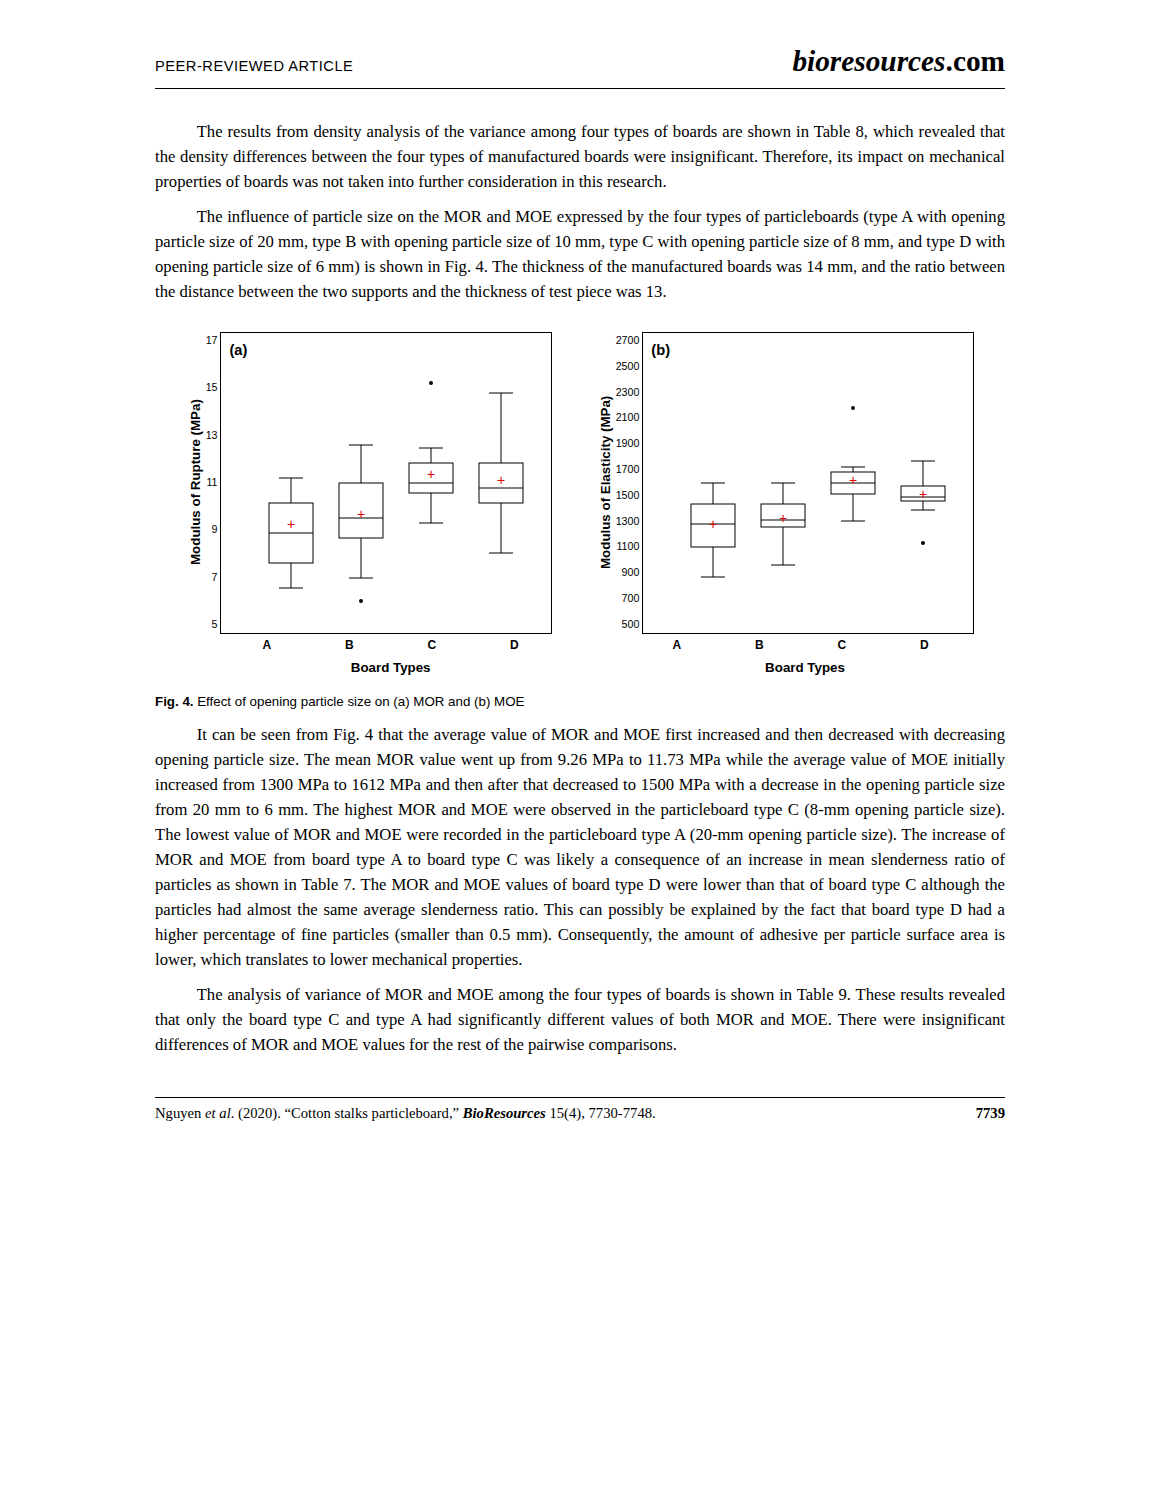PEER-REVIEWED ARTICLE bioresources.com
The results from density analysis of the variance among four types of boards are shown in Table 8, which revealed that the density differences between the four types of manufactured boards were insignificant. Therefore, its impact on mechanical properties of boards was not taken into further consideration in this research.
The influence of particle size on the MOR and MOE expressed by the four types of particleboards (type A with opening particle size of 20 mm, type B with opening particle size of 10 mm, type C with opening particle size of 8 mm, and type D with opening particle size of 6 mm) is shown in Fig. 4. The thickness of the manufactured boards was 14 mm, and the ratio between the distance between the two supports and the thickness of test piece was 13.
Modulus of Rupture (MPa)
17151311975
(a) + + + +
ABCD
Board Types
Modulus of Elasticity (MPa)
270025002300210019001700150013001100900700500
(b) + + + +
ABCD
Board Types
Fig. 4. Effect of opening particle size on (a) MOR and (b) MOE
It can be seen from Fig. 4 that the average value of MOR and MOE first increased and then decreased with decreasing opening particle size. The mean MOR value went up from 9.26 MPa to 11.73 MPa while the average value of MOE initially increased from 1300 MPa to 1612 MPa and then after that decreased to 1500 MPa with a decrease in the opening particle size from 20 mm to 6 mm. The highest MOR and MOE were observed in the particleboard type C (8-mm opening particle size). The lowest value of MOR and MOE were recorded in the particleboard type A (20-mm opening particle size). The increase of MOR and MOE from board type A to board type C was likely a consequence of an increase in mean slenderness ratio of particles as shown in Table 7. The MOR and MOE values of board type D were lower than that of board type C although the particles had almost the same average slenderness ratio. This can possibly be explained by the fact that board type D had a higher percentage of fine particles (smaller than 0.5 mm). Consequently, the amount of adhesive per particle surface area is lower, which translates to lower mechanical properties.
The analysis of variance of MOR and MOE among the four types of boards is shown in Table 9. These results revealed that only the board type C and type A had significantly different values of both MOR and MOE. There were insignificant differences of MOR and MOE values for the rest of the pairwise comparisons.
Nguyen et al. (2020). “Cotton stalks particleboard,” BioResources 15(4), 7730-7748. 7739